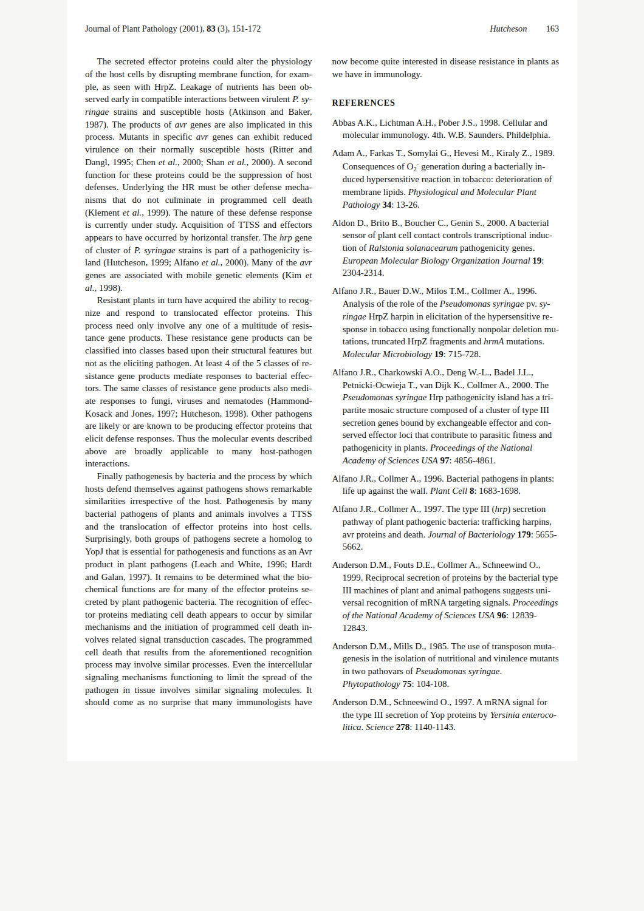Journal of Plant Pathology (2001), 83 (3), 151-172
Hutcheson
163
The secreted effector proteins could alter the physiology of the host cells by disrupting membrane function, for example, as seen with HrpZ. Leakage of nutrients has been observed early in compatible interactions between virulent P. syringae strains and susceptible hosts (Atkinson and Baker, 1987). The products of avr genes are also implicated in this process. Mutants in specific avr genes can exhibit reduced virulence on their normally susceptible hosts (Ritter and Dangl, 1995; Chen et al., 2000; Shan et al., 2000). A second function for these proteins could be the suppression of host defenses. Underlying the HR must be other defense mechanisms that do not culminate in programmed cell death (Klement et al., 1999). The nature of these defense response is currently under study. Acquisition of TTSS and effectors appears to have occurred by horizontal transfer. The hrp gene of cluster of P. syringae strains is part of a pathogenicity island (Hutcheson, 1999; Alfano et al., 2000). Many of the avr genes are associated with mobile genetic elements (Kim et al., 1998).
Resistant plants in turn have acquired the ability to recognize and respond to translocated effector proteins. This process need only involve any one of a multitude of resistance gene products. These resistance gene products can be classified into classes based upon their structural features but not as the eliciting pathogen. At least 4 of the 5 classes of resistance gene products mediate responses to bacterial effectors. The same classes of resistance gene products also mediate responses to fungi, viruses and nematodes (Hammond-Kosack and Jones, 1997; Hutcheson, 1998). Other pathogens are likely or are known to be producing effector proteins that elicit defense responses. Thus the molecular events described above are broadly applicable to many host-pathogen interactions.
Finally pathogenesis by bacteria and the process by which hosts defend themselves against pathogens shows remarkable similarities irrespective of the host. Pathogenesis by many bacterial pathogens of plants and animals involves a TTSS and the translocation of effector proteins into host cells. Surprisingly, both groups of pathogens secrete a homolog to YopJ that is essential for pathogenesis and functions as an Avr product in plant pathogens (Leach and White, 1996; Hardt and Galan, 1997). It remains to be determined what the biochemical functions are for many of the effector proteins secreted by plant pathogenic bacteria. The recognition of effector proteins mediating cell death appears to occur by similar mechanisms and the initiation of programmed cell death involves related signal transduction cascades. The programmed cell death that results from the aforementioned recognition process may involve similar processes. Even the intercellular signaling mechanisms functioning to limit the spread of the pathogen in tissue involves similar signaling molecules. It should come as no surprise that many immunologists have now become quite interested in disease resistance in plants as we have in immunology.
REFERENCES
Abbas A.K., Lichtman A.H., Pober J.S., 1998. Cellular and molecular immunology. 4th. W.B. Saunders. Phildelphia.
Adam A., Farkas T., Somylai G., Hevesi M., Kiraly Z., 1989. Consequences of O2- generation during a bacterially induced hypersensitive reaction in tobacco: deterioration of membrane lipids. Physiological and Molecular Plant Pathology 34: 13-26.
Aldon D., Brito B., Boucher C., Genin S., 2000. A bacterial sensor of plant cell contact controls transcriptional induction of Ralstonia solanacearum pathogenicity genes. European Molecular Biology Organization Journal 19: 2304-2314.
Alfano J.R., Bauer D.W., Milos T.M., Collmer A., 1996. Analysis of the role of the Pseudomonas syringae pv. syringae HrpZ harpin in elicitation of the hypersensitive response in tobacco using functionally nonpolar deletion mutations, truncated HrpZ fragments and hrmA mutations. Molecular Microbiology 19: 715-728.
Alfano J.R., Charkowski A.O., Deng W.-L., Badel J.L., Petnicki-Ocwieja T., van Dijk K., Collmer A., 2000. The Pseudomonas syringae Hrp pathogenicity island has a tripartite mosaic structure composed of a cluster of type III secretion genes bound by exchangeable effector and conserved effector loci that contribute to parasitic fitness and pathogenicity in plants. Proceedings of the National Academy of Sciences USA 97: 4856-4861.
Alfano J.R., Collmer A., 1996. Bacterial pathogens in plants: life up against the wall. Plant Cell 8: 1683-1698.
Alfano J.R., Collmer A., 1997. The type III (hrp) secretion pathway of plant pathogenic bacteria: trafficking harpins, avr proteins and death. Journal of Bacteriology 179: 5655-5662.
Anderson D.M., Fouts D.E., Collmer A., Schneewind O., 1999. Reciprocal secretion of proteins by the bacterial type III machines of plant and animal pathogens suggests universal recognition of mRNA targeting signals. Proceedings of the National Academy of Sciences USA 96: 12839-12843.
Anderson D.M., Mills D., 1985. The use of transposon mutagenesis in the isolation of nutritional and virulence mutants in two pathovars of Pseudomonas syringae. Phytopathology 75: 104-108.
Anderson D.M., Schneewind O., 1997. A mRNA signal for the type III secretion of Yop proteins by Yersinia enterocolitica. Science 278: 1140-1143.